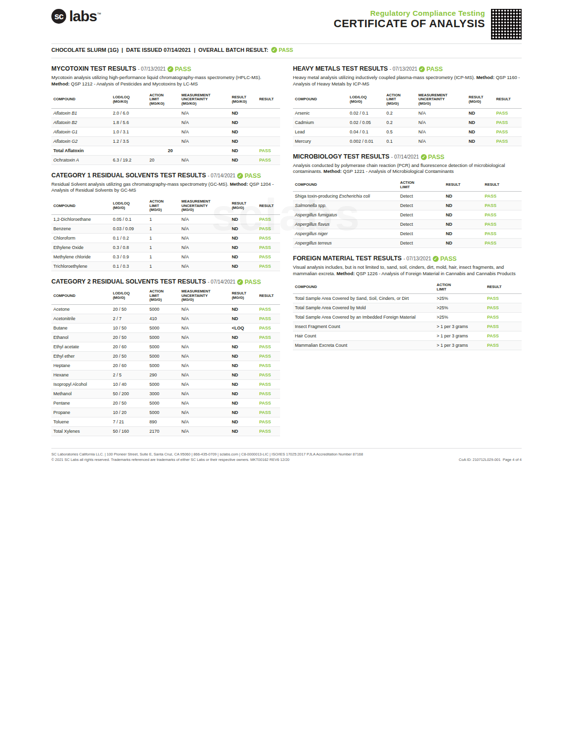sclabs
sc labs™
Regulatory Compliance Testing
CERTIFICATE OF ANALYSIS
CHOCOLATE SLURM (1G) | DATE ISSUED 07/14/2021 | OVERALL BATCH RESULT: ✓ PASS
MYCOTOXIN TEST RESULTS - 07/13/2021 ✓ PASS
Mycotoxin analysis utilizing high-performance liquid chromatography-mass spectrometry (HPLC-MS). Method: QSP 1212 - Analysis of Pesticides and Mycotoxins by LC-MS
| COMPOUND | LOD/LOQ (µg/kg) | ACTION LIMIT (µg/kg) | MEASUREMENT UNCERTAINTY (µg/kg) | RESULT (µg/kg) | RESULT |
| --- | --- | --- | --- | --- | --- |
| Aflatoxin B1 | 2.0 / 6.0 | | N/A | ND | |
| Aflatoxin B2 | 1.8 / 5.6 | | N/A | ND | |
| Aflatoxin G1 | 1.0 / 3.1 | | N/A | ND | |
| Aflatoxin G2 | 1.2 / 3.5 | | N/A | ND | |
| Total Aflatoxin | 20 | ND | PASS |
| Ochratoxin A | 6.3 / 19.2 | 20 | N/A | ND | PASS |
CATEGORY 1 RESIDUAL SOLVENTS TEST RESULTS - 07/14/2021 ✓ PASS
Residual Solvent analysis utilizing gas chromatography-mass spectrometry (GC-MS). Method: QSP 1204 - Analysis of Residual Solvents by GC-MS
| COMPOUND | LOD/LOQ (µg/g) | ACTION LIMIT (µg/g) | MEASUREMENT UNCERTAINTY (µg/g) | RESULT (µg/g) | RESULT |
| --- | --- | --- | --- | --- | --- |
| 1,2-Dichloroethane | 0.05 / 0.1 | 1 | N/A | ND | PASS |
| Benzene | 0.03 / 0.09 | 1 | N/A | ND | PASS |
| Chloroform | 0.1 / 0.2 | 1 | N/A | ND | PASS |
| Ethylene Oxide | 0.3 / 0.8 | 1 | N/A | ND | PASS |
| Methylene chloride | 0.3 / 0.9 | 1 | N/A | ND | PASS |
| Trichloroethylene | 0.1 / 0.3 | 1 | N/A | ND | PASS |
CATEGORY 2 RESIDUAL SOLVENTS TEST RESULTS - 07/14/2021 ✓ PASS
| COMPOUND | LOD/LOQ (µg/g) | ACTION LIMIT (µg/g) | MEASUREMENT UNCERTAINTY (µg/g) | RESULT (µg/g) | RESULT |
| --- | --- | --- | --- | --- | --- |
| Acetone | 20 / 50 | 5000 | N/A | ND | PASS |
| Acetonitrile | 2 / 7 | 410 | N/A | ND | PASS |
| Butane | 10 / 50 | 5000 | N/A | <LOQ | PASS |
| Ethanol | 20 / 50 | 5000 | N/A | ND | PASS |
| Ethyl acetate | 20 / 60 | 5000 | N/A | ND | PASS |
| Ethyl ether | 20 / 50 | 5000 | N/A | ND | PASS |
| Heptane | 20 / 60 | 5000 | N/A | ND | PASS |
| Hexane | 2 / 5 | 290 | N/A | ND | PASS |
| Isopropyl Alcohol | 10 / 40 | 5000 | N/A | ND | PASS |
| Methanol | 50 / 200 | 3000 | N/A | ND | PASS |
| Pentane | 20 / 50 | 5000 | N/A | ND | PASS |
| Propane | 10 / 20 | 5000 | N/A | ND | PASS |
| Toluene | 7 / 21 | 890 | N/A | ND | PASS |
| Total Xylenes | 50 / 160 | 2170 | N/A | ND | PASS |
HEAVY METALS TEST RESULTS - 07/13/2021 ✓ PASS
Heavy metal analysis utilizing inductively coupled plasma-mass spectrometry (ICP-MS). Method: QSP 1160 - Analysis of Heavy Metals by ICP-MS
| COMPOUND | LOD/LOQ (µg/g) | ACTION LIMIT (µg/g) | MEASUREMENT UNCERTAINTY (µg/g) | RESULT (µg/g) | RESULT |
| --- | --- | --- | --- | --- | --- |
| Arsenic | 0.02 / 0.1 | 0.2 | N/A | ND | PASS |
| Cadmium | 0.02 / 0.05 | 0.2 | N/A | ND | PASS |
| Lead | 0.04 / 0.1 | 0.5 | N/A | ND | PASS |
| Mercury | 0.002 / 0.01 | 0.1 | N/A | ND | PASS |
MICROBIOLOGY TEST RESULTS - 07/14/2021 ✓ PASS
Analysis conducted by polymerase chain reaction (PCR) and fluorescence detection of microbiological contaminants. Method: QSP 1221 - Analysis of Microbiological Contaminants
| COMPOUND | ACTION LIMIT | RESULT | RESULT |
| --- | --- | --- | --- |
| Shiga toxin-producing Escherichia coli | Detect | ND | PASS |
| Salmonella spp. | Detect | ND | PASS |
| Aspergillus fumigatus | Detect | ND | PASS |
| Aspergillus flavus | Detect | ND | PASS |
| Aspergillus niger | Detect | ND | PASS |
| Aspergillus terreus | Detect | ND | PASS |
FOREIGN MATERIAL TEST RESULTS - 07/13/2021 ✓ PASS
Visual analysis includes, but is not limited to, sand, soil, cinders, dirt, mold, hair, insect fragments, and mammalian excreta. Method: QSP 1226 - Analysis of Foreign Material in Cannabis and Cannabis Products
| COMPOUND | ACTION LIMIT | RESULT |
| --- | --- | --- |
| Total Sample Area Covered by Sand, Soil, Cinders, or Dirt | >25% | PASS |
| Total Sample Area Covered by Mold | >25% | PASS |
| Total Sample Area Covered by an Imbedded Foreign Material | >25% | PASS |
| Insect Fragment Count | > 1 per 3 grams | PASS |
| Hair Count | > 1 per 3 grams | PASS |
| Mammalian Excreta Count | > 1 per 3 grams | PASS |
SC Laboratories California LLC. | 100 Pioneer Street, Suite E, Santa Cruz, CA 95060 | 866-435-0709 | sclabs.com | C8-0000013-LIC | ISO/IES 17025:2017 PJLA Accreditation Number 87168
© 2021 SC Labs all rights reserved. Trademarks referenced are trademarks of either SC Labs or their respective owners. MKT00162 REV6 12/20 CoA ID: 210712L029-001 Page 4 of 4